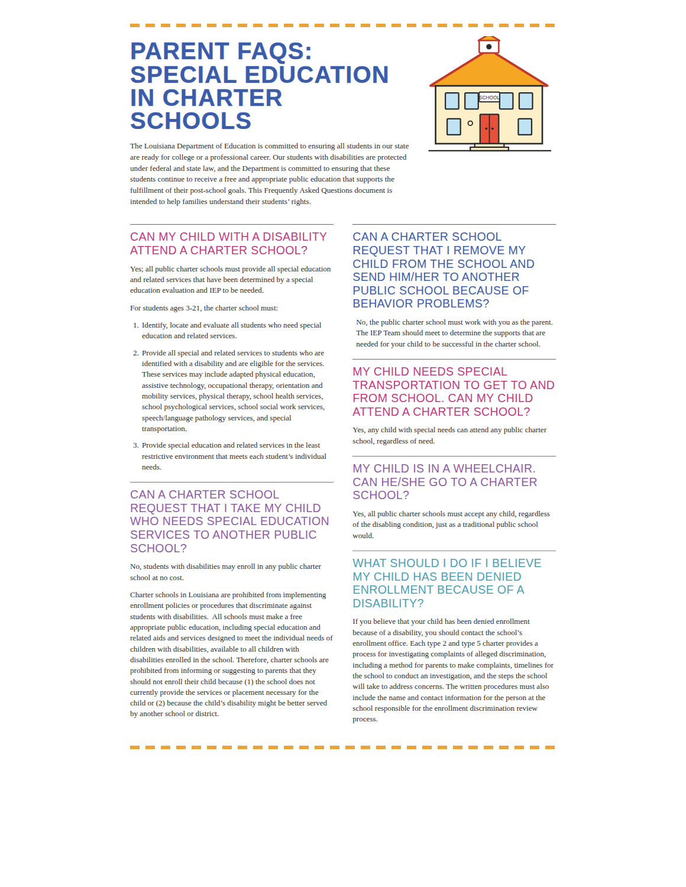Parent FAQs:
Special Education
in Charter Schools
The Louisiana Department of Education is committed to ensuring all students in our state are ready for college or a professional career. Our students with disabilities are protected under federal and state law, and the Department is committed to ensuring that these students continue to receive a free and appropriate public education that supports the fulfillment of their post-school goals. This Frequently Asked Questions document is intended to help families understand their students’ rights.
SCHOOL
Can my child with a disability attend a charter school?
Yes; all public charter schools must provide all special education and related services that have been determined by a special education evaluation and IEP to be needed.
For students ages 3-21, the charter school must:
Identify, locate and evaluate all students who need special education and related services.
Provide all special and related services to students who are identified with a disability and are eligible for the services. These services may include adapted physical education, assistive technology, occupational therapy, orientation and mobility services, physical therapy, school health services, school psychological services, school social work services, speech/language pathology services, and special transportation.
Provide special education and related services in the least restrictive environment that meets each student’s individual needs.
Can a charter school request that I take my child who needs special education services to another public school?
No, students with disabilities may enroll in any public charter school at no cost.
Charter schools in Louisiana are prohibited from implementing enrollment policies or procedures that discriminate against students with disabilities. All schools must make a free appropriate public education, including special education and related aids and services designed to meet the individual needs of children with disabilities, available to all children with disabilities enrolled in the school. Therefore, charter schools are prohibited from informing or suggesting to parents that they should not enroll their child because (1) the school does not currently provide the services or placement necessary for the child or (2) because the child’s disability might be better served by another school or district.
Can a charter school request that I remove my child from the school and send him/her to another public school because of behavior problems?
No, the public charter school must work with you as the parent. The IEP Team should meet to determine the supports that are needed for your child to be successful in the charter school.
My child needs special transportation to get to and from school. Can my child attend a charter school?
Yes, any child with special needs can attend any public charter school, regardless of need.
My child is in a wheelchair. Can he/she go to a charter school?
Yes, all public charter schools must accept any child, regardless of the disabling condition, just as a traditional public school would.
What should I do if I believe my child has been denied enrollment because of a disability?
If you believe that your child has been denied enrollment because of a disability, you should contact the school’s enrollment office. Each type 2 and type 5 charter provides a process for investigating complaints of alleged discrimination, including a method for parents to make complaints, timelines for the school to conduct an investigation, and the steps the school will take to address concerns. The written procedures must also include the name and contact information for the person at the school responsible for the enrollment discrimination review process.